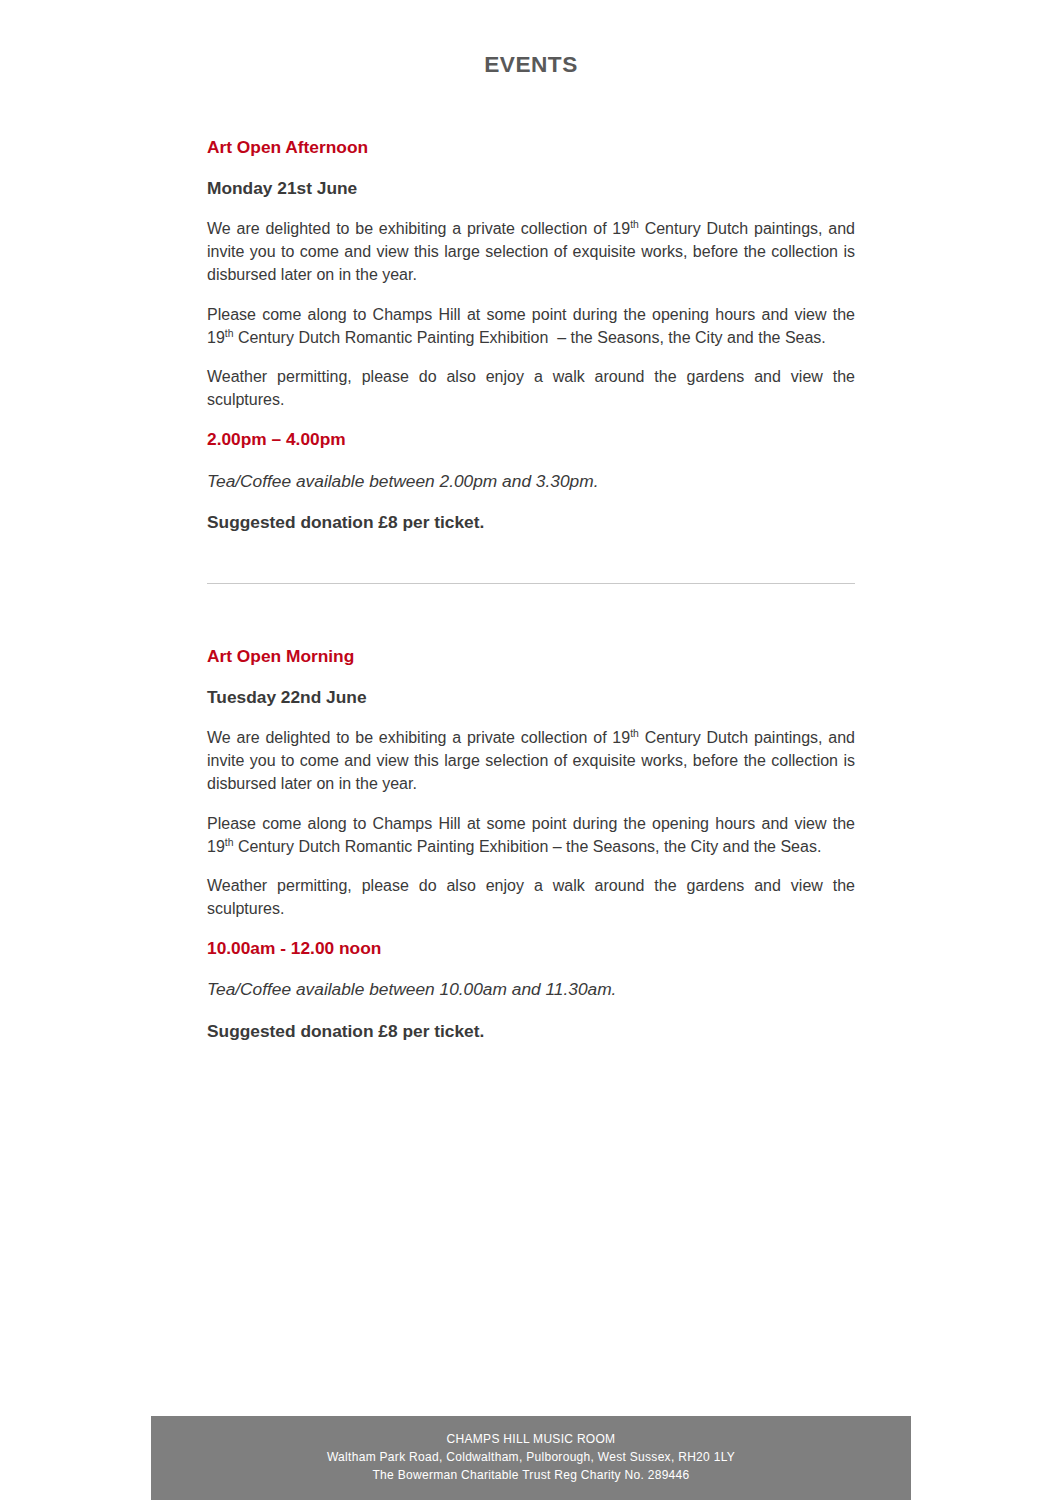EVENTS
Art Open Afternoon
Monday 21st June
We are delighted to be exhibiting a private collection of 19th Century Dutch paintings, and invite you to come and view this large selection of exquisite works, before the collection is disbursed later on in the year.
Please come along to Champs Hill at some point during the opening hours and view the 19th Century Dutch Romantic Painting Exhibition – the Seasons, the City and the Seas.
Weather permitting, please do also enjoy a walk around the gardens and view the sculptures.
2.00pm – 4.00pm
Tea/Coffee available between 2.00pm and 3.30pm.
Suggested donation £8 per ticket.
Art Open Morning
Tuesday 22nd June
We are delighted to be exhibiting a private collection of 19th Century Dutch paintings, and invite you to come and view this large selection of exquisite works, before the collection is disbursed later on in the year.
Please come along to Champs Hill at some point during the opening hours and view the 19th Century Dutch Romantic Painting Exhibition – the Seasons, the City and the Seas.
Weather permitting, please do also enjoy a walk around the gardens and view the sculptures.
10.00am - 12.00 noon
Tea/Coffee available between 10.00am and 11.30am.
Suggested donation £8 per ticket.
CHAMPS HILL MUSIC ROOM
Waltham Park Road, Coldwaltham, Pulborough, West Sussex, RH20 1LY
The Bowerman Charitable Trust Reg Charity No. 289446